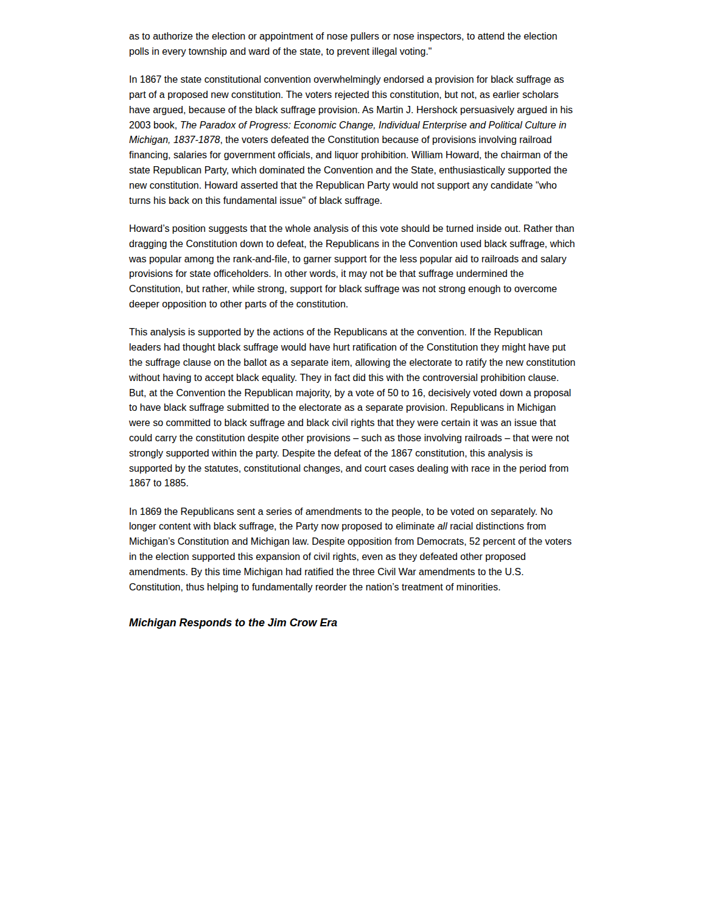as to authorize the election or appointment of nose pullers or nose inspectors, to attend the election polls in every township and ward of the state, to prevent illegal voting."
In 1867 the state constitutional convention overwhelmingly endorsed a provision for black suffrage as part of a proposed new constitution. The voters rejected this constitution, but not, as earlier scholars have argued, because of the black suffrage provision. As Martin J. Hershock persuasively argued in his 2003 book, The Paradox of Progress: Economic Change, Individual Enterprise and Political Culture in Michigan, 1837-1878, the voters defeated the Constitution because of provisions involving railroad financing, salaries for government officials, and liquor prohibition. William Howard, the chairman of the state Republican Party, which dominated the Convention and the State, enthusiastically supported the new constitution. Howard asserted that the Republican Party would not support any candidate "who turns his back on this fundamental issue" of black suffrage.
Howard’s position suggests that the whole analysis of this vote should be turned inside out. Rather than dragging the Constitution down to defeat, the Republicans in the Convention used black suffrage, which was popular among the rank-and-file, to garner support for the less popular aid to railroads and salary provisions for state officeholders. In other words, it may not be that suffrage undermined the Constitution, but rather, while strong, support for black suffrage was not strong enough to overcome deeper opposition to other parts of the constitution.
This analysis is supported by the actions of the Republicans at the convention. If the Republican leaders had thought black suffrage would have hurt ratification of the Constitution they might have put the suffrage clause on the ballot as a separate item, allowing the electorate to ratify the new constitution without having to accept black equality. They in fact did this with the controversial prohibition clause. But, at the Convention the Republican majority, by a vote of 50 to 16, decisively voted down a proposal to have black suffrage submitted to the electorate as a separate provision. Republicans in Michigan were so committed to black suffrage and black civil rights that they were certain it was an issue that could carry the constitution despite other provisions – such as those involving railroads – that were not strongly supported within the party. Despite the defeat of the 1867 constitution, this analysis is supported by the statutes, constitutional changes, and court cases dealing with race in the period from 1867 to 1885.
In 1869 the Republicans sent a series of amendments to the people, to be voted on separately. No longer content with black suffrage, the Party now proposed to eliminate all racial distinctions from Michigan’s Constitution and Michigan law. Despite opposition from Democrats, 52 percent of the voters in the election supported this expansion of civil rights, even as they defeated other proposed amendments. By this time Michigan had ratified the three Civil War amendments to the U.S. Constitution, thus helping to fundamentally reorder the nation’s treatment of minorities.
Michigan Responds to the Jim Crow Era